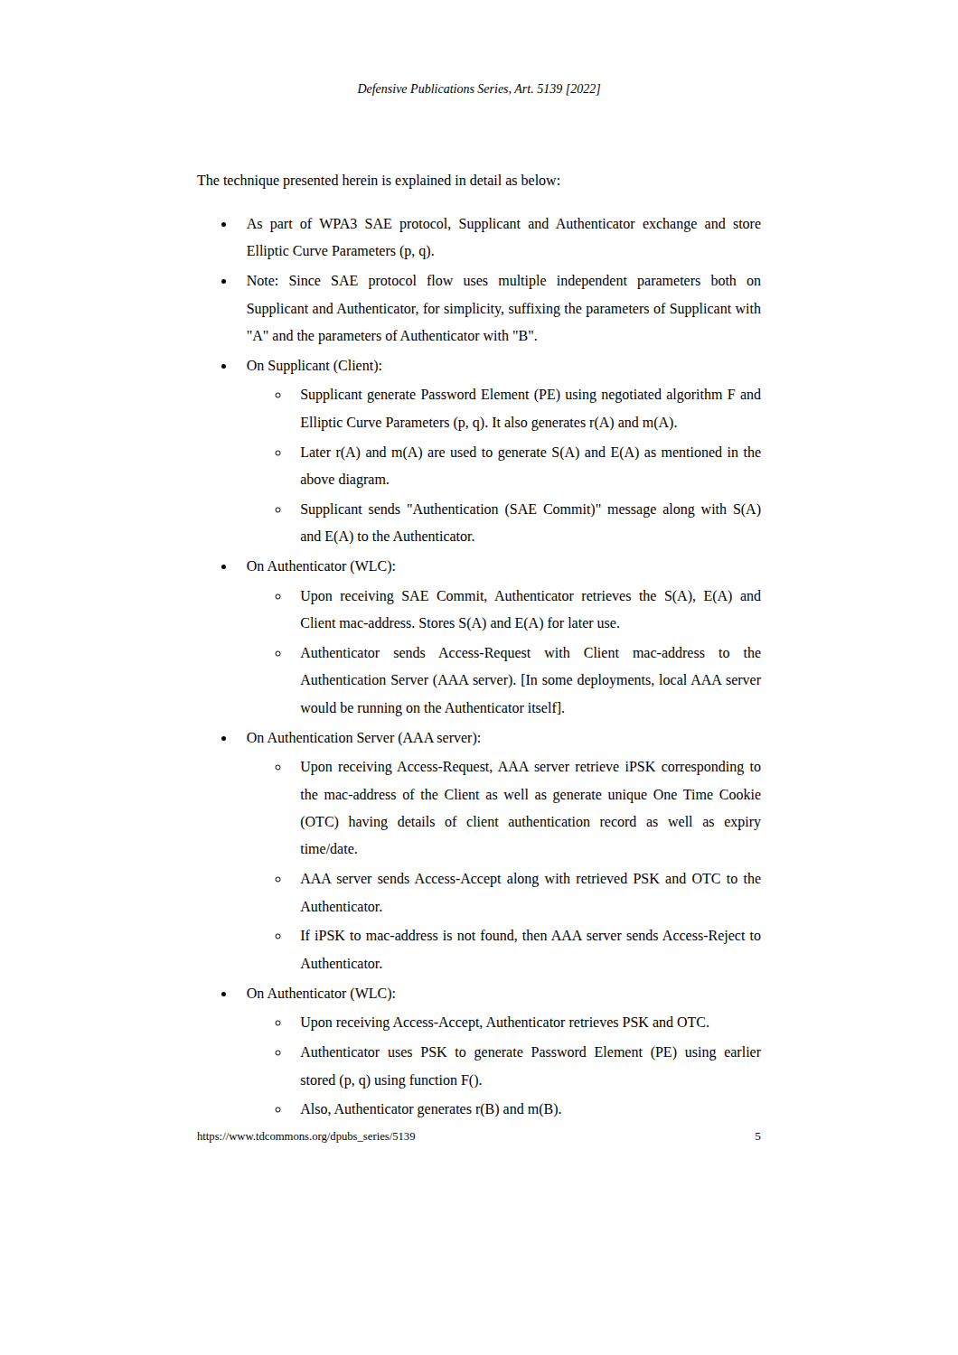Defensive Publications Series, Art. 5139 [2022]
The technique presented herein is explained in detail as below:
As part of WPA3 SAE protocol, Supplicant and Authenticator exchange and store Elliptic Curve Parameters (p, q).
Note: Since SAE protocol flow uses multiple independent parameters both on Supplicant and Authenticator, for simplicity, suffixing the parameters of Supplicant with "A" and the parameters of Authenticator with "B".
On Supplicant (Client):
Supplicant generate Password Element (PE) using negotiated algorithm F and Elliptic Curve Parameters (p, q). It also generates r(A) and m(A).
Later r(A) and m(A) are used to generate S(A) and E(A) as mentioned in the above diagram.
Supplicant sends "Authentication (SAE Commit)" message along with S(A) and E(A) to the Authenticator.
On Authenticator (WLC):
Upon receiving SAE Commit, Authenticator retrieves the S(A), E(A) and Client mac-address. Stores S(A) and E(A) for later use.
Authenticator sends Access-Request with Client mac-address to the Authentication Server (AAA server). [In some deployments, local AAA server would be running on the Authenticator itself].
On Authentication Server (AAA server):
Upon receiving Access-Request, AAA server retrieve iPSK corresponding to the mac-address of the Client as well as generate unique One Time Cookie (OTC) having details of client authentication record as well as expiry time/date.
AAA server sends Access-Accept along with retrieved PSK and OTC to the Authenticator.
If iPSK to mac-address is not found, then AAA server sends Access-Reject to Authenticator.
On Authenticator (WLC):
Upon receiving Access-Accept, Authenticator retrieves PSK and OTC.
Authenticator uses PSK to generate Password Element (PE) using earlier stored (p, q) using function F().
Also, Authenticator generates r(B) and m(B).
https://www.tdcommons.org/dpubs_series/5139 5